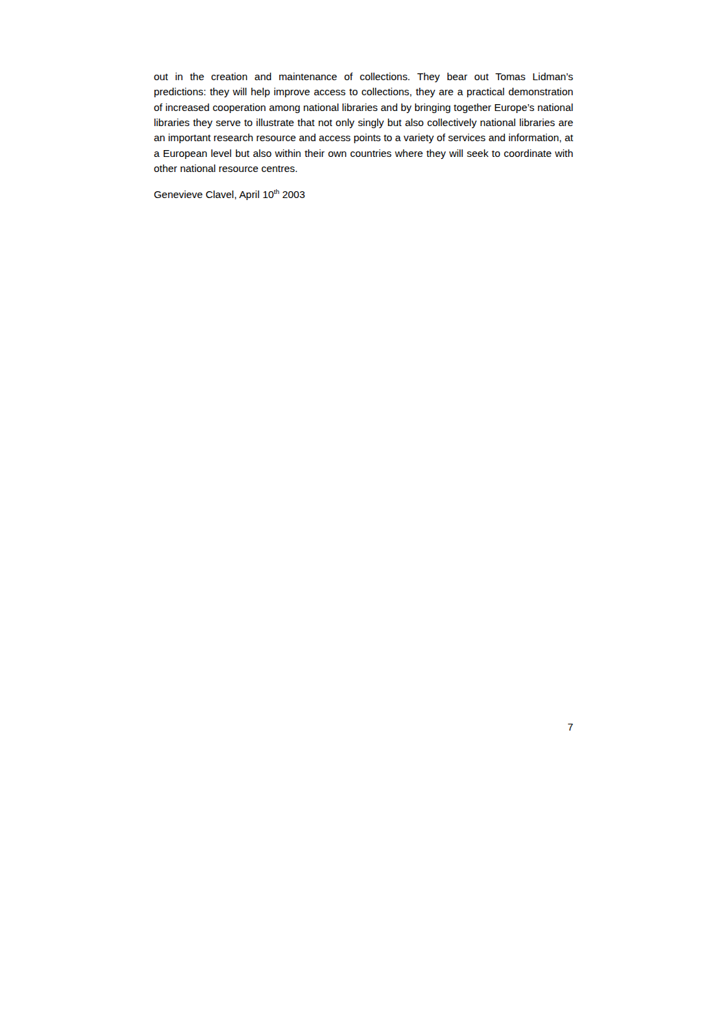out in the creation and maintenance of collections. They bear out Tomas Lidman’s predictions: they will help improve access to collections, they are a practical demonstration of increased cooperation among national libraries and by bringing together Europe’s national libraries they serve to illustrate that not only singly but also collectively national libraries are an important research resource and access points to a variety of services and information, at a European level but also within their own countries where they will seek to coordinate with other national resource centres.
Genevieve Clavel, April 10th 2003
7